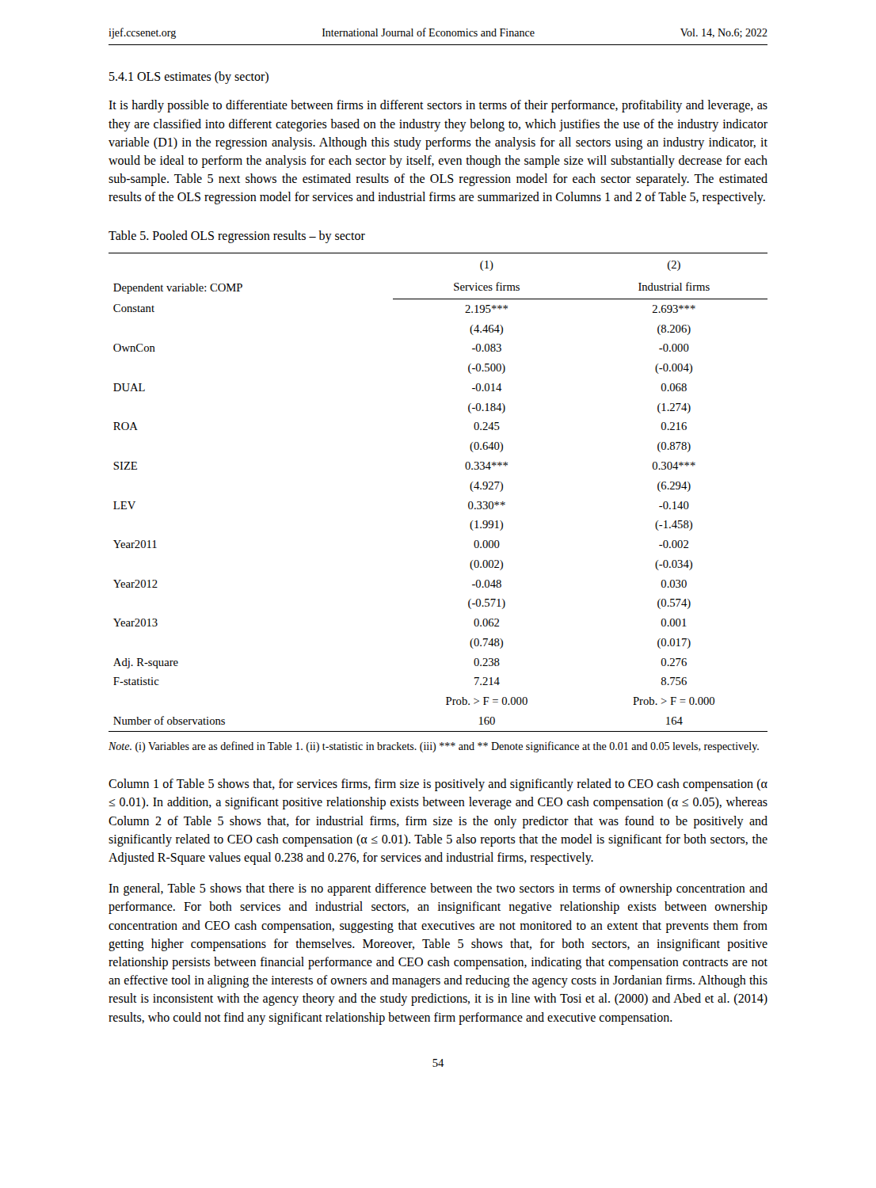ijef.ccsenet.org International Journal of Economics and Finance Vol. 14, No.6; 2022
5.4.1 OLS estimates (by sector)
It is hardly possible to differentiate between firms in different sectors in terms of their performance, profitability and leverage, as they are classified into different categories based on the industry they belong to, which justifies the use of the industry indicator variable (D1) in the regression analysis. Although this study performs the analysis for all sectors using an industry indicator, it would be ideal to perform the analysis for each sector by itself, even though the sample size will substantially decrease for each sub-sample. Table 5 next shows the estimated results of the OLS regression model for each sector separately. The estimated results of the OLS regression model for services and industrial firms are summarized in Columns 1 and 2 of Table 5, respectively.
Table 5. Pooled OLS regression results – by sector
| Dependent variable: COMP | (1) | (2) |
| --- | --- | --- |
| Services firms | Industrial firms |
| Constant | 2.195*** | 2.693*** |
| (4.464) | (8.206) |
| OwnCon | -0.083 | -0.000 |
| (-0.500) | (-0.004) |
| DUAL | -0.014 | 0.068 |
| (-0.184) | (1.274) |
| ROA | 0.245 | 0.216 |
| (0.640) | (0.878) |
| SIZE | 0.334*** | 0.304*** |
| (4.927) | (6.294) |
| LEV | 0.330** | -0.140 |
| (1.991) | (-1.458) |
| Year2011 | 0.000 | -0.002 |
| (0.002) | (-0.034) |
| Year2012 | -0.048 | 0.030 |
| (-0.571) | (0.574) |
| Year2013 | 0.062 | 0.001 |
| (0.748) | (0.017) |
| Adj. R-square | 0.238 | 0.276 |
| F-statistic | 7.214 | 8.756 |
| Prob. > F = 0.000 | Prob. > F = 0.000 |
| Number of observations | 160 | 164 |
Note. (i) Variables are as defined in Table 1. (ii) t-statistic in brackets. (iii) *** and ** Denote significance at the 0.01 and 0.05 levels, respectively.
Column 1 of Table 5 shows that, for services firms, firm size is positively and significantly related to CEO cash compensation (α ≤ 0.01). In addition, a significant positive relationship exists between leverage and CEO cash compensation (α ≤ 0.05), whereas Column 2 of Table 5 shows that, for industrial firms, firm size is the only predictor that was found to be positively and significantly related to CEO cash compensation (α ≤ 0.01). Table 5 also reports that the model is significant for both sectors, the Adjusted R-Square values equal 0.238 and 0.276, for services and industrial firms, respectively.
In general, Table 5 shows that there is no apparent difference between the two sectors in terms of ownership concentration and performance. For both services and industrial sectors, an insignificant negative relationship exists between ownership concentration and CEO cash compensation, suggesting that executives are not monitored to an extent that prevents them from getting higher compensations for themselves. Moreover, Table 5 shows that, for both sectors, an insignificant positive relationship persists between financial performance and CEO cash compensation, indicating that compensation contracts are not an effective tool in aligning the interests of owners and managers and reducing the agency costs in Jordanian firms. Although this result is inconsistent with the agency theory and the study predictions, it is in line with Tosi et al. (2000) and Abed et al. (2014) results, who could not find any significant relationship between firm performance and executive compensation.
54